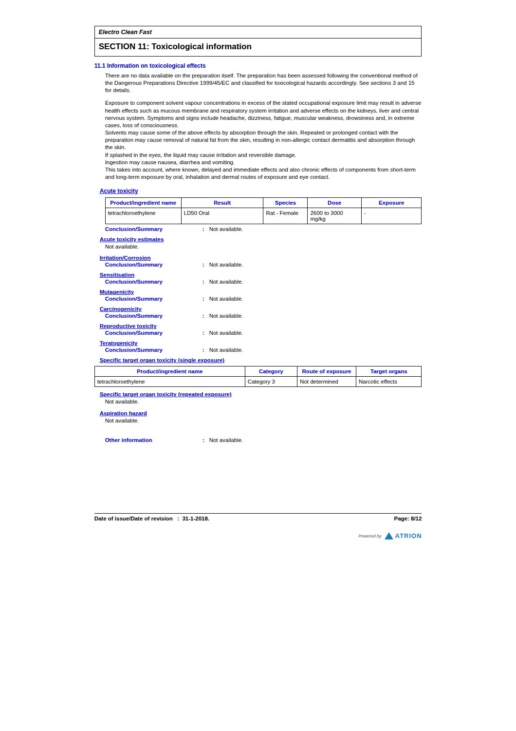Electro Clean Fast
SECTION 11: Toxicological information
11.1 Information on toxicological effects
There are no data available on the preparation itself. The preparation has been assessed following the conventional method of the Dangerous Preparations Directive 1999/45/EC and classified for toxicological hazards accordingly. See sections 3 and 15 for details.
Exposure to component solvent vapour concentrations in excess of the stated occupational exposure limit may result in adverse health effects such as mucous membrane and respiratory system irritation and adverse effects on the kidneys, liver and central nervous system. Symptoms and signs include headache, dizziness, fatigue, muscular weakness, drowsiness and, in extreme cases, loss of consciousness.
Solvents may cause some of the above effects by absorption through the skin. Repeated or prolonged contact with the preparation may cause removal of natural fat from the skin, resulting in non-allergic contact dermatitis and absorption through the skin.
If splashed in the eyes, the liquid may cause irritation and reversible damage.
Ingestion may cause nausea, diarrhea and vomiting.
This takes into account, where known, delayed and immediate effects and also chronic effects of components from short-term and long-term exposure by oral, inhalation and dermal routes of exposure and eye contact.
Acute toxicity
| Product/ingredient name | Result | Species | Dose | Exposure |
| --- | --- | --- | --- | --- |
| tetrachloroethylene | LD50 Oral | Rat - Female | 2600 to 3000 mg/kg | - |
Conclusion/Summary: Not available.
Acute toxicity estimates
Not available.
Irritation/Corrosion
Conclusion/Summary: Not available.
Sensitisation
Conclusion/Summary: Not available.
Mutagenicity
Conclusion/Summary: Not available.
Carcinogenicity
Conclusion/Summary: Not available.
Reproductive toxicity
Conclusion/Summary: Not available.
Teratogenicity
Conclusion/Summary: Not available.
Specific target organ toxicity (single exposure)
| Product/ingredient name | Category | Route of exposure | Target organs |
| --- | --- | --- | --- |
| tetrachloroethylene | Category 3 | Not determined | Narcotic effects |
Specific target organ toxicity (repeated exposure)
Not available.
Aspiration hazard
Not available.
Other information: Not available.
Date of issue/Date of revision : 31-1-2018. Page: 8/12
Powered by ATRION